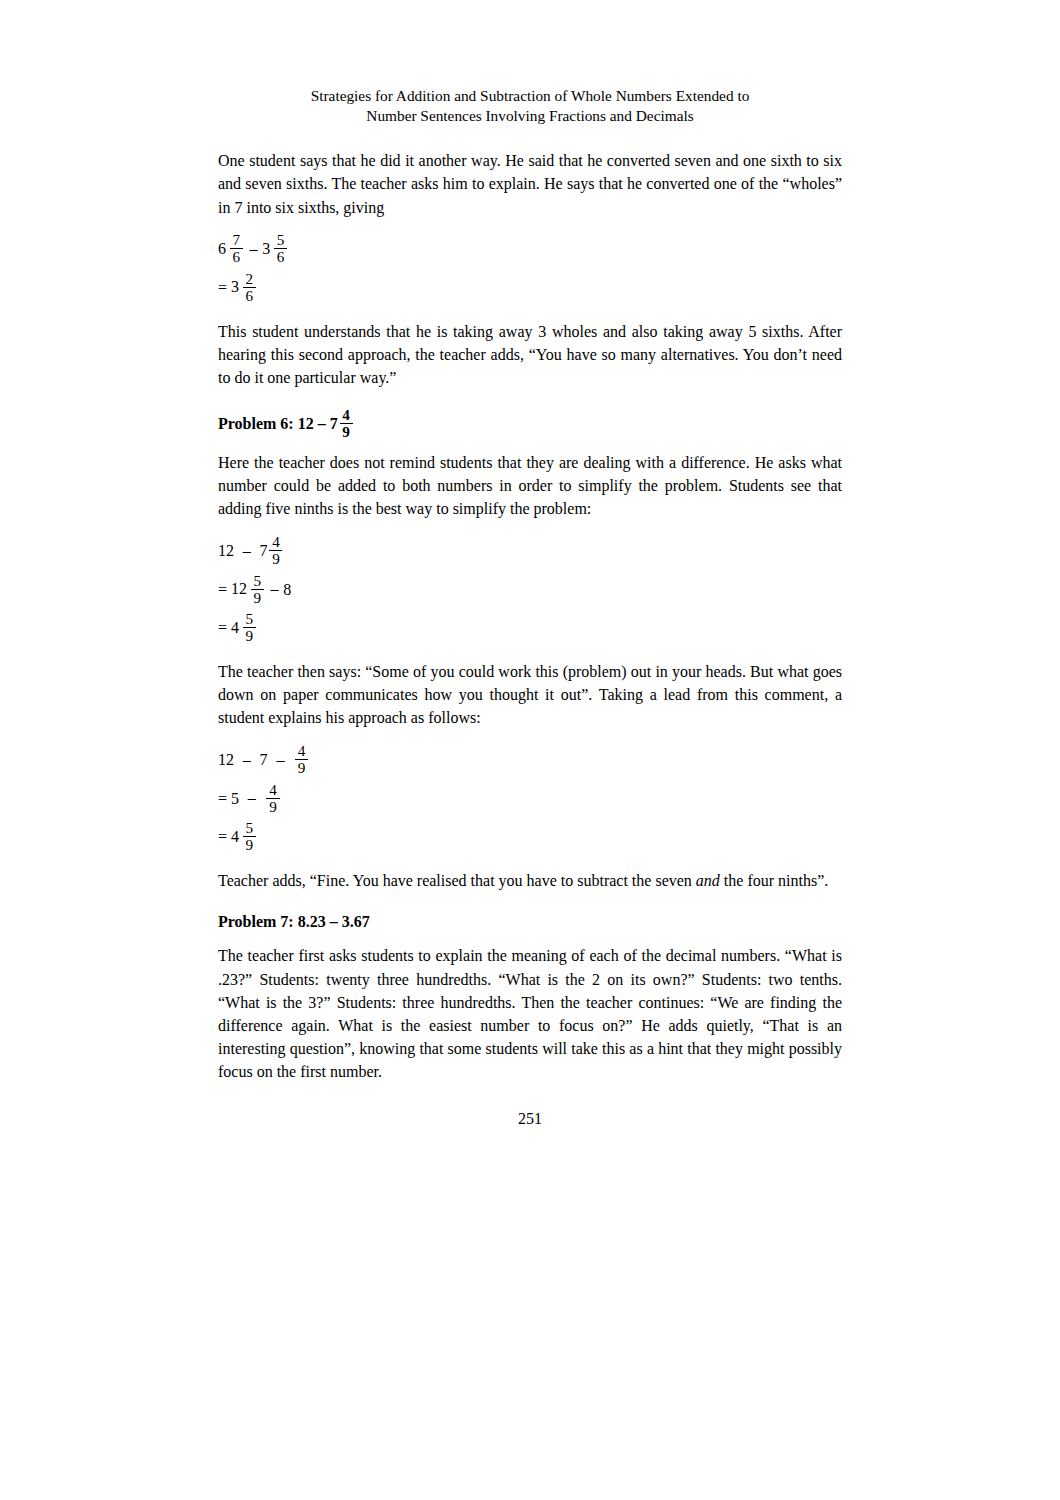Strategies for Addition and Subtraction of Whole Numbers Extended to
Number Sentences Involving Fractions and Decimals
One student says that he did it another way. He said that he converted seven and one sixth to six and seven sixths. The teacher asks him to explain. He says that he converted one of the “wholes” in 7 into six sixths, giving
676–356 = 326
This student understands that he is taking away 3 wholes and also taking away 5 sixths. After hearing this second approach, the teacher adds, “You have so many alternatives. You don’t need to do it one particular way.”
Problem 6: 12 – 749
Here the teacher does not remind students that they are dealing with a difference. He asks what number could be added to both numbers in order to simplify the problem. Students see that adding five ninths is the best way to simplify the problem:
12 – 749 = 1259–8 = 459
The teacher then says: “Some of you could work this (problem) out in your heads. But what goes down on paper communicates how you thought it out”. Taking a lead from this comment, a student explains his approach as follows:
12 – 7 – 49 = 5 – 49 = 459
Teacher adds, “Fine. You have realised that you have to subtract the seven and the four ninths”.
Problem 7: 8.23 – 3.67
The teacher first asks students to explain the meaning of each of the decimal numbers. “What is .23?” Students: twenty three hundredths. “What is the 2 on its own?” Students: two tenths. “What is the 3?” Students: three hundredths. Then the teacher continues: “We are finding the difference again. What is the easiest number to focus on?” He adds quietly, “That is an interesting question”, knowing that some students will take this as a hint that they might possibly focus on the first number.
251